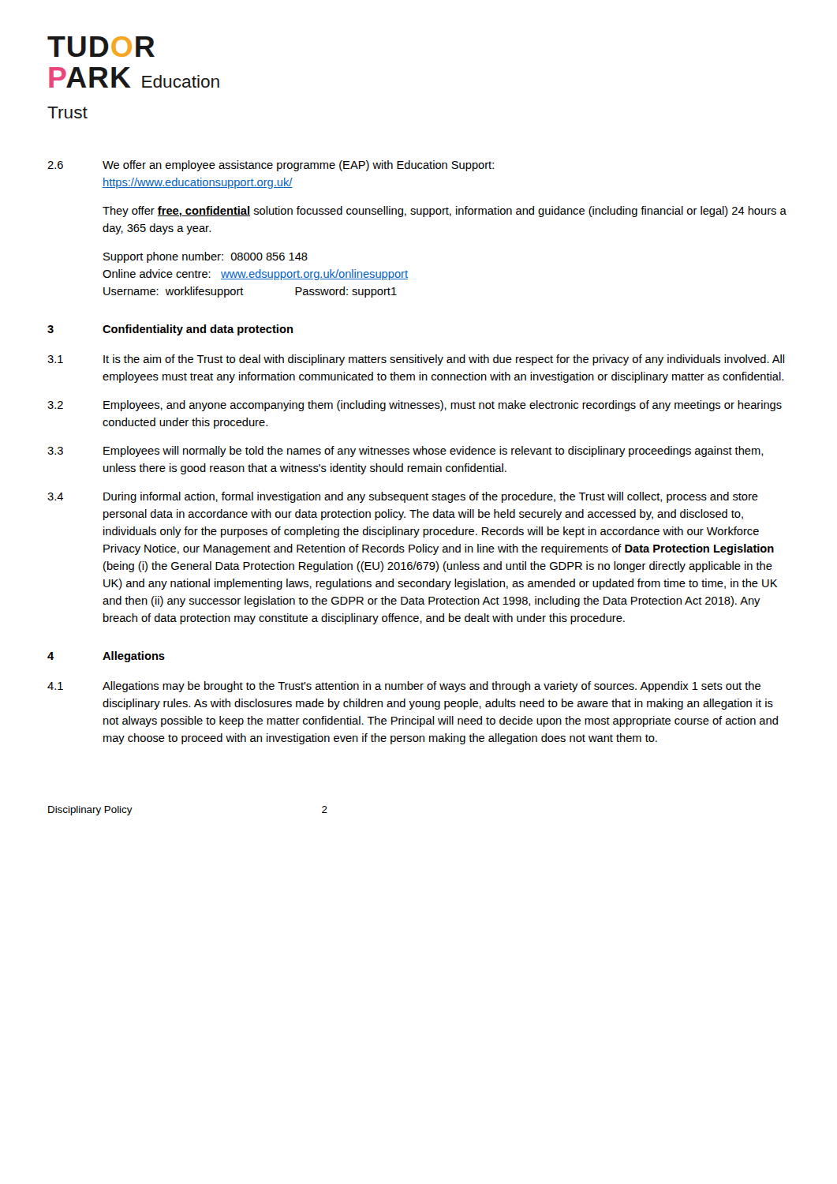TUDOR
PARK Education
Trust
2.6
We offer an employee assistance programme (EAP) with Education Support:
https://www.educationsupport.org.uk/
They offer free, confidential solution focussed counselling, support, information and guidance (including financial or legal) 24 hours a day, 365 days a year.
Support phone number: 08000 856 148
Online advice centre: www.edsupport.org.uk/onlinesupport
Username: worklifesupport Password: support1
3
Confidentiality and data protection
3.1
It is the aim of the Trust to deal with disciplinary matters sensitively and with due respect for the privacy of any individuals involved. All employees must treat any information communicated to them in connection with an investigation or disciplinary matter as confidential.
3.2
Employees, and anyone accompanying them (including witnesses), must not make electronic recordings of any meetings or hearings conducted under this procedure.
3.3
Employees will normally be told the names of any witnesses whose evidence is relevant to disciplinary proceedings against them, unless there is good reason that a witness's identity should remain confidential.
3.4
During informal action, formal investigation and any subsequent stages of the procedure, the Trust will collect, process and store personal data in accordance with our data protection policy. The data will be held securely and accessed by, and disclosed to, individuals only for the purposes of completing the disciplinary procedure. Records will be kept in accordance with our Workforce Privacy Notice, our Management and Retention of Records Policy and in line with the requirements of Data Protection Legislation (being (i) the General Data Protection Regulation ((EU) 2016/679) (unless and until the GDPR is no longer directly applicable in the UK) and any national implementing laws, regulations and secondary legislation, as amended or updated from time to time, in the UK and then (ii) any successor legislation to the GDPR or the Data Protection Act 1998, including the Data Protection Act 2018). Any breach of data protection may constitute a disciplinary offence, and be dealt with under this procedure.
4
Allegations
4.1
Allegations may be brought to the Trust's attention in a number of ways and through a variety of sources. Appendix 1 sets out the disciplinary rules. As with disclosures made by children and young people, adults need to be aware that in making an allegation it is not always possible to keep the matter confidential. The Principal will need to decide upon the most appropriate course of action and may choose to proceed with an investigation even if the person making the allegation does not want them to.
Disciplinary Policy
2